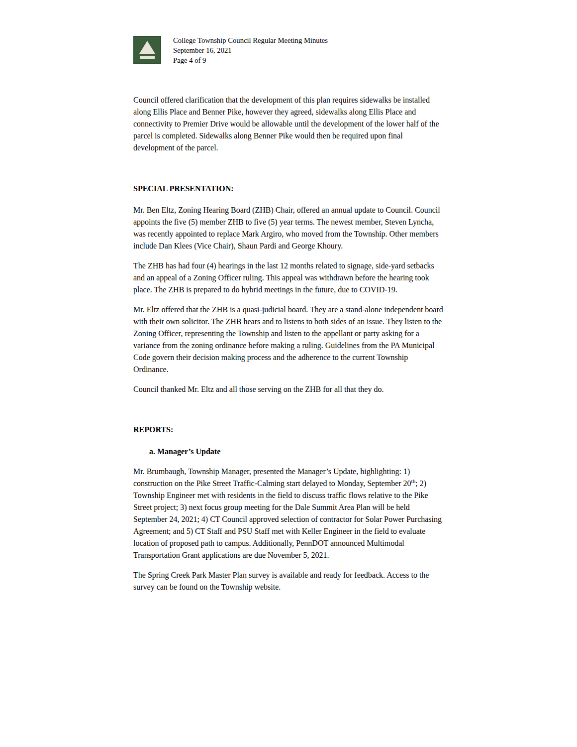College Township Council Regular Meeting Minutes
September 16, 2021
Page 4 of 9
Council offered clarification that the development of this plan requires sidewalks be installed along Ellis Place and Benner Pike, however they agreed, sidewalks along Ellis Place and connectivity to Premier Drive would be allowable until the development of the lower half of the parcel is completed. Sidewalks along Benner Pike would then be required upon final development of the parcel.
SPECIAL PRESENTATION:
Mr. Ben Eltz, Zoning Hearing Board (ZHB) Chair, offered an annual update to Council. Council appoints the five (5) member ZHB to five (5) year terms. The newest member, Steven Lyncha, was recently appointed to replace Mark Argiro, who moved from the Township. Other members include Dan Klees (Vice Chair), Shaun Pardi and George Khoury.
The ZHB has had four (4) hearings in the last 12 months related to signage, side-yard setbacks and an appeal of a Zoning Officer ruling. This appeal was withdrawn before the hearing took place. The ZHB is prepared to do hybrid meetings in the future, due to COVID-19.
Mr. Eltz offered that the ZHB is a quasi-judicial board. They are a stand-alone independent board with their own solicitor. The ZHB hears and to listens to both sides of an issue. They listen to the Zoning Officer, representing the Township and listen to the appellant or party asking for a variance from the zoning ordinance before making a ruling. Guidelines from the PA Municipal Code govern their decision making process and the adherence to the current Township Ordinance.
Council thanked Mr. Eltz and all those serving on the ZHB for all that they do.
REPORTS:
Manager’s Update
Mr. Brumbaugh, Township Manager, presented the Manager’s Update, highlighting: 1) construction on the Pike Street Traffic-Calming start delayed to Monday, September 20th; 2) Township Engineer met with residents in the field to discuss traffic flows relative to the Pike Street project; 3) next focus group meeting for the Dale Summit Area Plan will be held September 24, 2021; 4) CT Council approved selection of contractor for Solar Power Purchasing Agreement; and 5) CT Staff and PSU Staff met with Keller Engineer in the field to evaluate location of proposed path to campus. Additionally, PennDOT announced Multimodal Transportation Grant applications are due November 5, 2021.
The Spring Creek Park Master Plan survey is available and ready for feedback. Access to the survey can be found on the Township website.